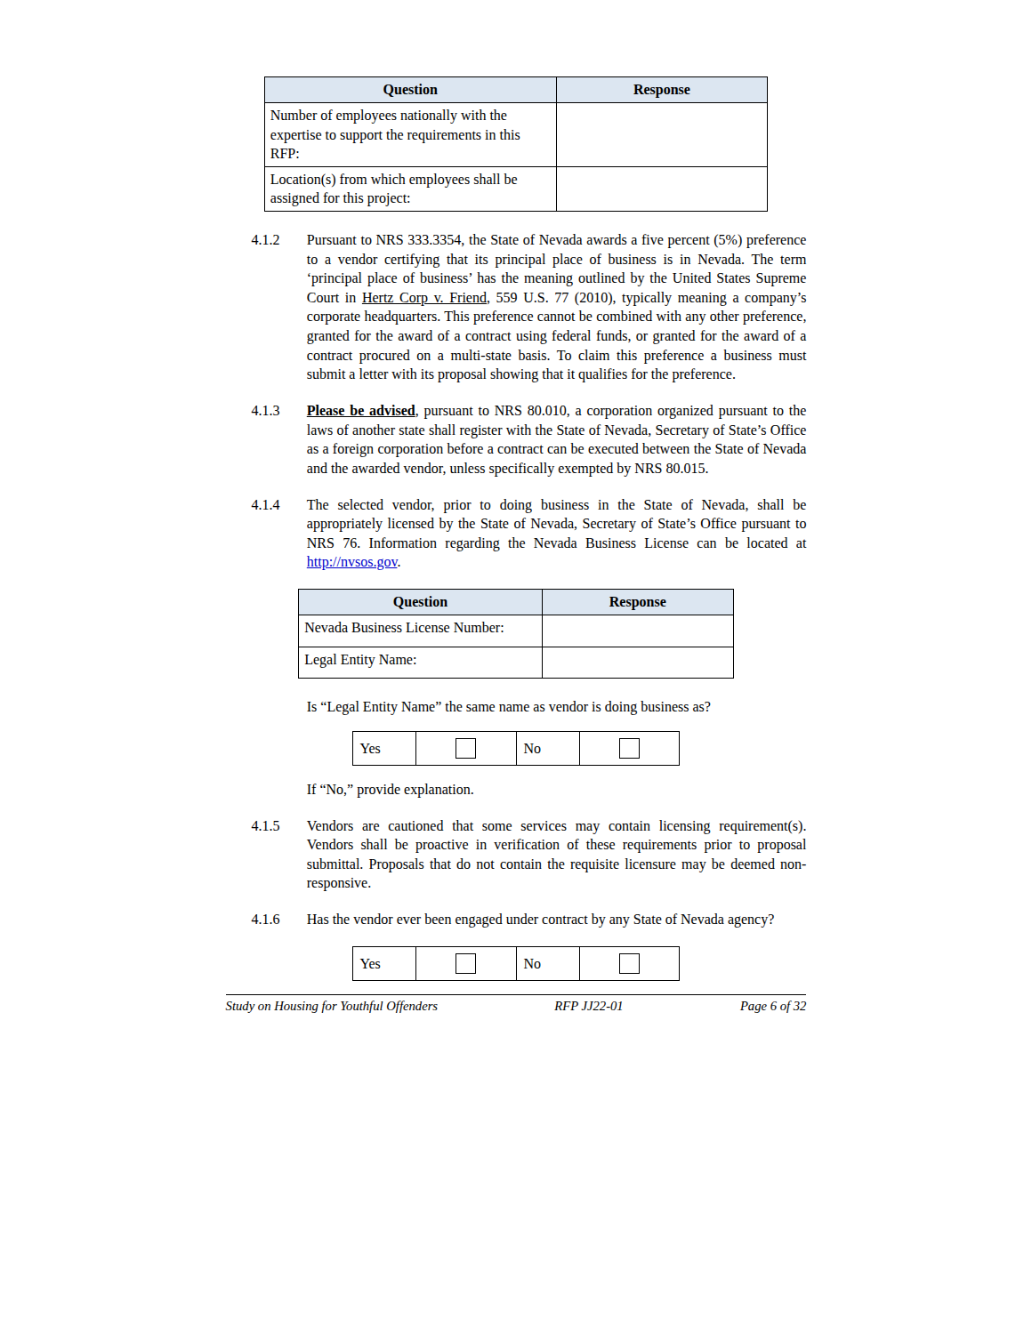| Question | Response |
| --- | --- |
| Number of employees nationally with the expertise to support the requirements in this RFP: | |
| Location(s) from which employees shall be assigned for this project: | |
4.1.2
Pursuant to NRS 333.3354, the State of Nevada awards a five percent (5%) preference to a vendor certifying that its principal place of business is in Nevada. The term ‘principal place of business’ has the meaning outlined by the United States Supreme Court in Hertz Corp v. Friend, 559 U.S. 77 (2010), typically meaning a company’s corporate headquarters. This preference cannot be combined with any other preference, granted for the award of a contract using federal funds, or granted for the award of a contract procured on a multi-state basis. To claim this preference a business must submit a letter with its proposal showing that it qualifies for the preference.
4.1.3
Please be advised, pursuant to NRS 80.010, a corporation organized pursuant to the laws of another state shall register with the State of Nevada, Secretary of State’s Office as a foreign corporation before a contract can be executed between the State of Nevada and the awarded vendor, unless specifically exempted by NRS 80.015.
4.1.4
The selected vendor, prior to doing business in the State of Nevada, shall be appropriately licensed by the State of Nevada, Secretary of State’s Office pursuant to NRS 76. Information regarding the Nevada Business License can be located at http://nvsos.gov.
| Question | Response |
| --- | --- |
| Nevada Business License Number: | |
| Legal Entity Name: | |
Is “Legal Entity Name” the same name as vendor is doing business as?
| Yes | | No | |
If “No,” provide explanation.
4.1.5
Vendors are cautioned that some services may contain licensing requirement(s). Vendors shall be proactive in verification of these requirements prior to proposal submittal. Proposals that do not contain the requisite licensure may be deemed non-responsive.
4.1.6
Has the vendor ever been engaged under contract by any State of Nevada agency?
| Yes | | No | |
Study on Housing for Youthful Offenders RFP JJ22-01 Page 6 of 32